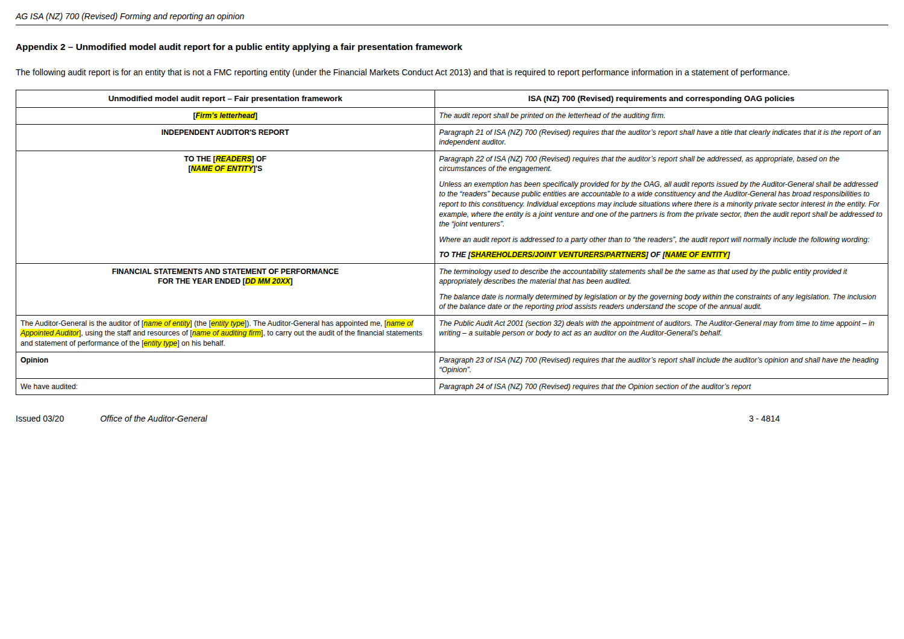AG ISA (NZ) 700 (Revised) Forming and reporting an opinion
Appendix 2 – Unmodified model audit report for a public entity applying a fair presentation framework
The following audit report is for an entity that is not a FMC reporting entity (under the Financial Markets Conduct Act 2013) and that is required to report performance information in a statement of performance.
| Unmodified model audit report – Fair presentation framework | ISA (NZ) 700 (Revised) requirements and corresponding OAG policies |
| --- | --- |
| [ Firm’s letterhead ] | The audit report shall be printed on the letterhead of the auditing firm. |
| INDEPENDENT AUDITOR'S REPORT | Paragraph 21 of ISA (NZ) 700 (Revised) requires that the auditor’s report shall have a title that clearly indicates that it is the report of an independent auditor. |
| TO THE [ READERS ] OF [ NAME OF ENTITY ]'S | Paragraph 22 of ISA (NZ) 700 (Revised) requires that the auditor’s report shall be addressed, as appropriate, based on the circumstances of the engagement. Unless an exemption has been specifically provided for by the OAG, all audit reports issued by the Auditor-General shall be addressed to the “readers” because public entities are accountable to a wide constituency and the Auditor-General has broad responsibilities to report to this constituency. Individual exceptions may include situations where there is a minority private sector interest in the entity. For example, where the entity is a joint venture and one of the partners is from the private sector, then the audit report shall be addressed to the “joint venturers”. Where an audit report is addressed to a party other than to “the readers”, the audit report will normally include the following wording: TO THE [ SHAREHOLDERS/JOINT VENTURERS/PARTNERS ] OF [ NAME OF ENTITY ] |
| FINANCIAL STATEMENTS AND STATEMENT OF PERFORMANCE FOR THE YEAR ENDED [ DD MM 20XX ] | The terminology used to describe the accountability statements shall be the same as that used by the public entity provided it appropriately describes the material that has been audited. The balance date is normally determined by legislation or by the governing body within the constraints of any legislation. The inclusion of the balance date or the reporting priod assists readers understand the scope of the annual audit. |
| The Auditor-General is the auditor of [ name of entity ] (the [ entity type ]). The Auditor-General has appointed me, [ name of Appointed Auditor ], using the staff and resources of [ name of auditing firm ], to carry out the audit of the financial statements and statement of performance of the [ entity type ] on his behalf. | The Public Audit Act 2001 (section 32) deals with the appointment of auditors. The Auditor-General may from time to time appoint – in writing – a suitable person or body to act as an auditor on the Auditor-General’s behalf. |
| Opinion | Paragraph 23 of ISA (NZ) 700 (Revised) requires that the auditor’s report shall include the auditor’s opinion and shall have the heading “Opinion”. |
| We have audited: | Paragraph 24 of ISA (NZ) 700 (Revised) requires that the Opinion section of the auditor’s report |
Issued 03/20
Office of the Auditor-General
3 - 4814